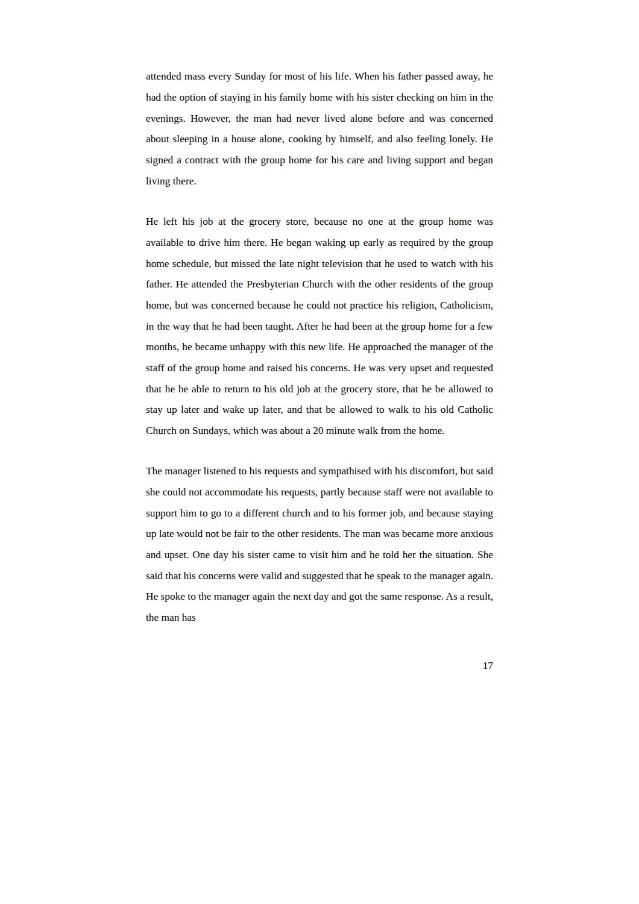attended mass every Sunday for most of his life. When his father passed away, he had the option of staying in his family home with his sister checking on him in the evenings. However, the man had never lived alone before and was concerned about sleeping in a house alone, cooking by himself, and also feeling lonely. He signed a contract with the group home for his care and living support and began living there.
He left his job at the grocery store, because no one at the group home was available to drive him there. He began waking up early as required by the group home schedule, but missed the late night television that he used to watch with his father. He attended the Presbyterian Church with the other residents of the group home, but was concerned because he could not practice his religion, Catholicism, in the way that he had been taught. After he had been at the group home for a few months, he became unhappy with this new life. He approached the manager of the staff of the group home and raised his concerns. He was very upset and requested that he be able to return to his old job at the grocery store, that he be allowed to stay up later and wake up later, and that be allowed to walk to his old Catholic Church on Sundays, which was about a 20 minute walk from the home.
The manager listened to his requests and sympathised with his discomfort, but said she could not accommodate his requests, partly because staff were not available to support him to go to a different church and to his former job, and because staying up late would not be fair to the other residents. The man was became more anxious and upset. One day his sister came to visit him and he told her the situation. She said that his concerns were valid and suggested that he speak to the manager again. He spoke to the manager again the next day and got the same response. As a result, the man has
17